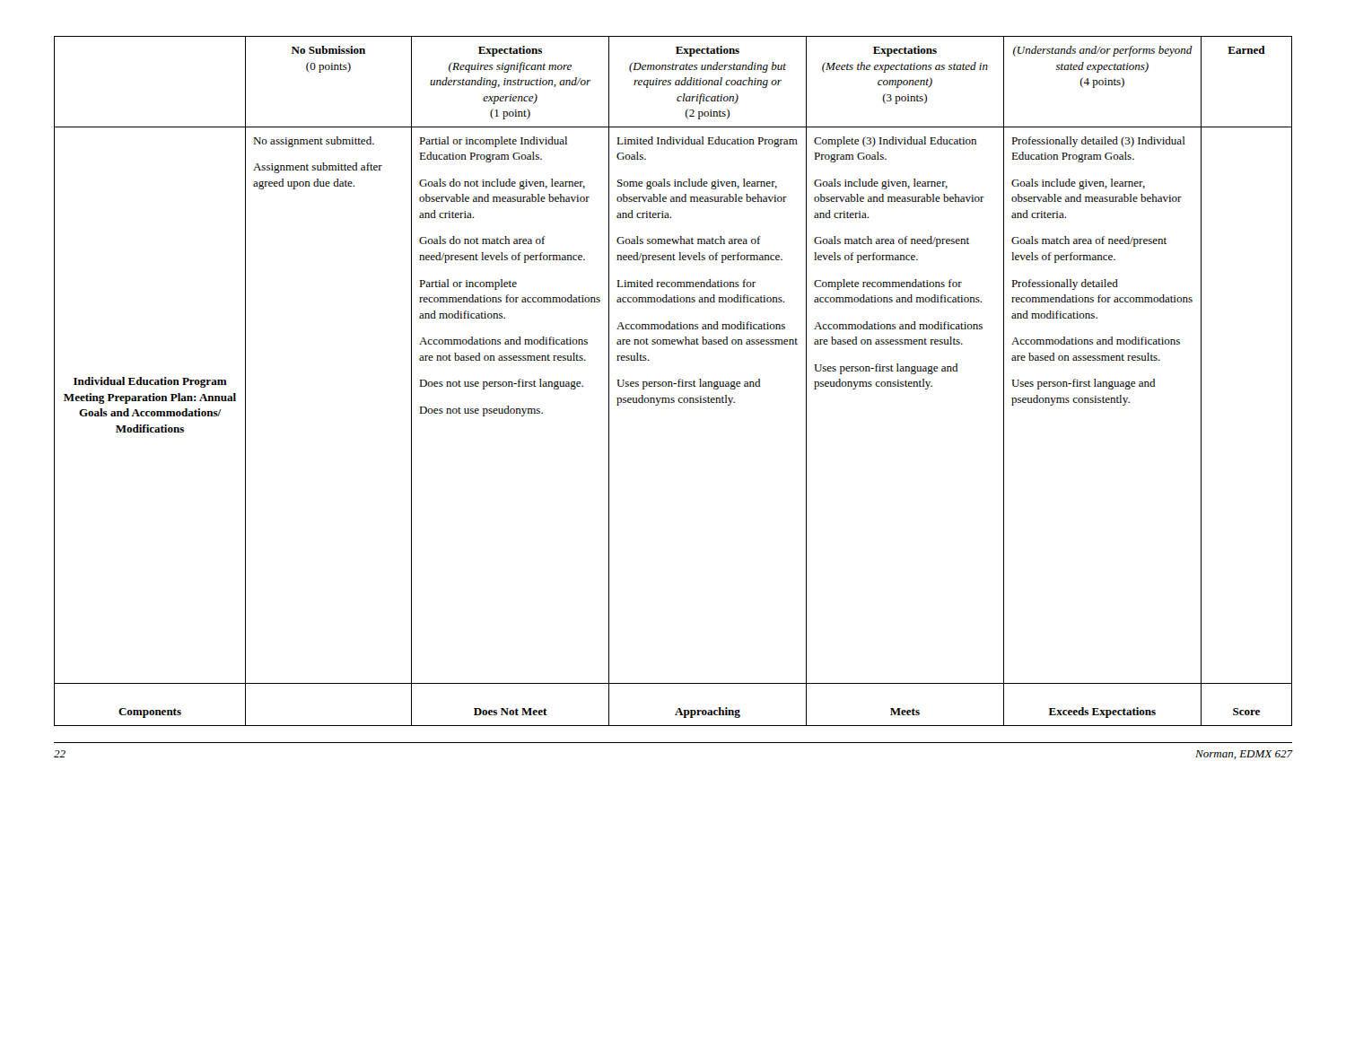| | No Submission (0 points) | Expectations (Requires significant more understanding, instruction, and/or experience) (1 point) | Expectations (Demonstrates understanding but requires additional coaching or clarification) (2 points) | Expectations (Meets the expectations as stated in component) (3 points) | (Understands and/or performs beyond stated expectations) (4 points) | Earned |
| --- | --- | --- | --- | --- | --- | --- |
| Individual Education Program Meeting Preparation Plan: Annual Goals and Accommodations/ Modifications | No assignment submitted. Assignment submitted after agreed upon due date. | Partial or incomplete Individual Education Program Goals. Goals do not include given, learner, observable and measurable behavior and criteria. Goals do not match area of need/present levels of performance. Partial or incomplete recommendations for accommodations and modifications. Accommodations and modifications are not based on assessment results. Does not use person-first language. Does not use pseudonyms. | Limited Individual Education Program Goals. Some goals include given, learner, observable and measurable behavior and criteria. Goals somewhat match area of need/present levels of performance. Limited recommendations for accommodations and modifications. Accommodations and modifications are not somewhat based on assessment results. Uses person-first language and pseudonyms consistently. | Complete (3) Individual Education Program Goals. Goals include given, learner, observable and measurable behavior and criteria. Goals match area of need/present levels of performance. Complete recommendations for accommodations and modifications. Accommodations and modifications are based on assessment results. Uses person-first language and pseudonyms consistently. | Professionally detailed (3) Individual Education Program Goals. Goals include given, learner, observable and measurable behavior and criteria. Goals match area of need/present levels of performance. Professionally detailed recommendations for accommodations and modifications. Accommodations and modifications are based on assessment results. Uses person-first language and pseudonyms consistently. | |
| Components | | Does Not Meet | Approaching | Meets | Exceeds Expectations | Score |
22 Norman, EDMX 627